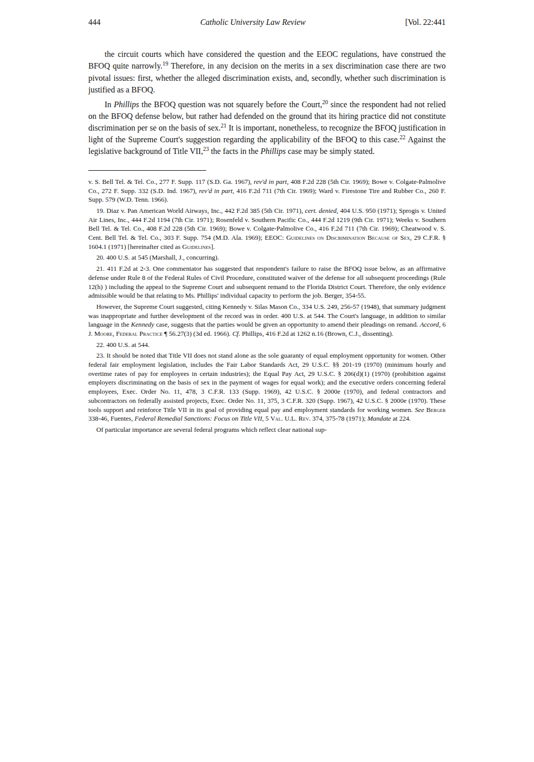444 Catholic University Law Review [Vol. 22:441
the circuit courts which have considered the question and the EEOC regulations, have construed the BFOQ quite narrowly.19 Therefore, in any decision on the merits in a sex discrimination case there are two pivotal issues: first, whether the alleged discrimination exists, and, secondly, whether such discrimination is justified as a BFOQ.
In Phillips the BFOQ question was not squarely before the Court,20 since the respondent had not relied on the BFOQ defense below, but rather had defended on the ground that its hiring practice did not constitute discrimination per se on the basis of sex.21 It is important, nonetheless, to recognize the BFOQ justification in light of the Supreme Court's suggestion regarding the applicability of the BFOQ to this case.22 Against the legislative background of Title VII,23 the facts in the Phillips case may be simply stated.
v. S. Bell Tel. & Tel. Co., 277 F. Supp. 117 (S.D. Ga. 1967), rev'd in part, 408 F.2d 228 (5th Cir. 1969); Bowe v. Colgate-Palmolive Co., 272 F. Supp. 332 (S.D. Ind. 1967), rev'd in part, 416 F.2d 711 (7th Cir. 1969); Ward v. Firestone Tire and Rubber Co., 260 F. Supp. 579 (W.D. Tenn. 1966).
19. Diaz v. Pan American World Airways, Inc., 442 F.2d 385 (5th Cir. 1971), cert. denied, 404 U.S. 950 (1971); Sprogis v. United Air Lines, Inc., 444 F.2d 1194 (7th Cir. 1971); Rosenfeld v. Southern Pacific Co., 444 F.2d 1219 (9th Cir. 1971); Weeks v. Southern Bell Tel. & Tel. Co., 408 F.2d 228 (5th Cir. 1969); Bowe v. Colgate-Palmolive Co., 416 F.2d 711 (7th Cir. 1969); Cheatwood v. S. Cent. Bell Tel. & Tel. Co., 303 F. Supp. 754 (M.D. Ala. 1969); EEOC: Guidelines on Discrimination Because of Sex, 29 C.F.R. § 1604.1 (1971) [hereinafter cited as Guidelines].
20. 400 U.S. at 545 (Marshall, J., concurring).
21. 411 F.2d at 2-3. One commentator has suggested that respondent's failure to raise the BFOQ issue below, as an affirmative defense under Rule 8 of the Federal Rules of Civil Procedure, constituted waiver of the defense for all subsequent proceedings (Rule 12(h) ) including the appeal to the Supreme Court and subsequent remand to the Florida District Court. Therefore, the only evidence admissible would be that relating to Ms. Phillips' individual capacity to perform the job. Berger, 354-55.
However, the Supreme Court suggested, citing Kennedy v. Silas Mason Co., 334 U.S. 249, 256-57 (1948), that summary judgment was inappropriate and further development of the record was in order. 400 U.S. at 544. The Court's language, in addition to similar language in the Kennedy case, suggests that the parties would be given an opportunity to amend their pleadings on remand. Accord, 6 J. Moore, Federal Practice ¶ 56.27(3) (3d ed. 1966). Cf. Phillips, 416 F.2d at 1262 n.16 (Brown, C.J., dissenting).
22. 400 U.S. at 544.
23. It should be noted that Title VII does not stand alone as the sole guaranty of equal employment opportunity for women. Other federal fair employment legislation, includes the Fair Labor Standards Act, 29 U.S.C. §§ 201-19 (1970) (minimum hourly and overtime rates of pay for employees in certain industries); the Equal Pay Act, 29 U.S.C. § 206(d)(1) (1970) (prohibition against employers discriminating on the basis of sex in the payment of wages for equal work); and the executive orders concerning federal employees, Exec. Order No. 11, 478, 3 C.F.R. 133 (Supp. 1969), 42 U.S.C. § 2000e (1970), and federal contractors and subcontractors on federally assisted projects, Exec. Order No. 11, 375, 3 C.F.R. 320 (Supp. 1967), 42 U.S.C. § 2000e (1970). These tools support and reinforce Title VII in its goal of providing equal pay and employment standards for working women. See Berger 338-46, Fuentes, Federal Remedial Sanctions: Focus on Title VII, 5 Val. U.L. Rev. 374, 375-78 (1971); Mandate at 224.
Of particular importance are several federal programs which reflect clear national sup-